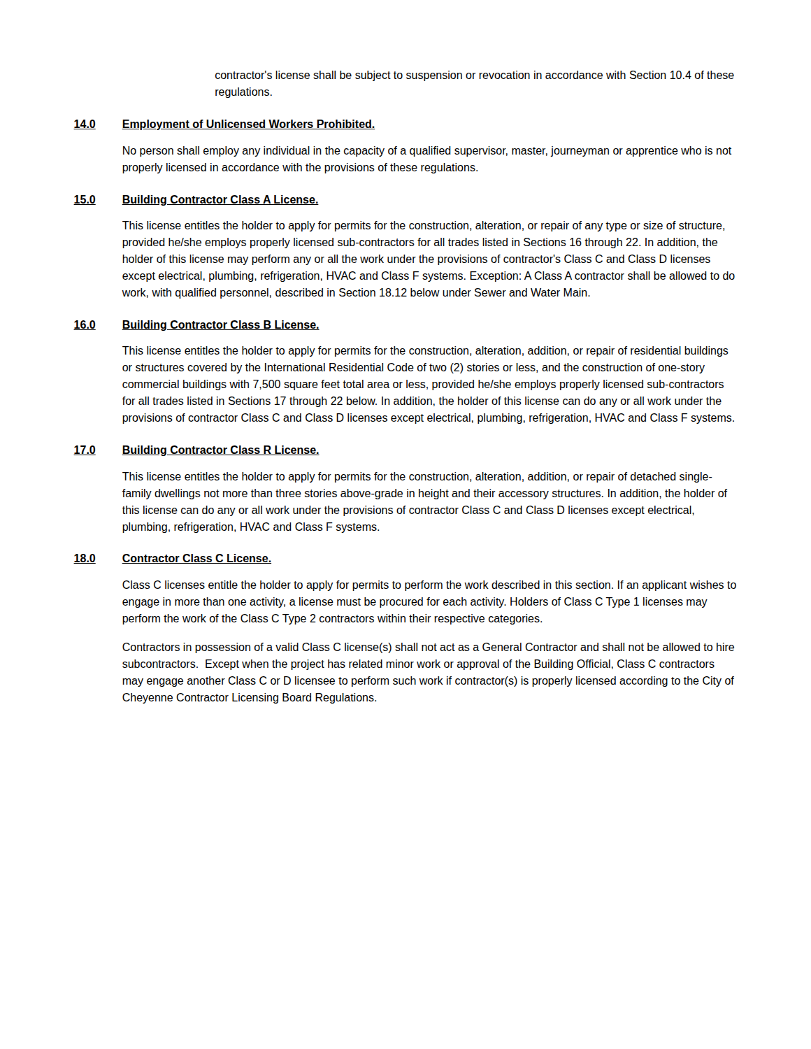contractor's license shall be subject to suspension or revocation in accordance with Section 10.4 of these regulations.
14.0 Employment of Unlicensed Workers Prohibited.
No person shall employ any individual in the capacity of a qualified supervisor, master, journeyman or apprentice who is not properly licensed in accordance with the provisions of these regulations.
15.0 Building Contractor Class A License.
This license entitles the holder to apply for permits for the construction, alteration, or repair of any type or size of structure, provided he/she employs properly licensed sub-contractors for all trades listed in Sections 16 through 22. In addition, the holder of this license may perform any or all the work under the provisions of contractor's Class C and Class D licenses except electrical, plumbing, refrigeration, HVAC and Class F systems. Exception: A Class A contractor shall be allowed to do work, with qualified personnel, described in Section 18.12 below under Sewer and Water Main.
16.0 Building Contractor Class B License.
This license entitles the holder to apply for permits for the construction, alteration, addition, or repair of residential buildings or structures covered by the International Residential Code of two (2) stories or less, and the construction of one-story commercial buildings with 7,500 square feet total area or less, provided he/she employs properly licensed sub-contractors for all trades listed in Sections 17 through 22 below. In addition, the holder of this license can do any or all work under the provisions of contractor Class C and Class D licenses except electrical, plumbing, refrigeration, HVAC and Class F systems.
17.0 Building Contractor Class R License.
This license entitles the holder to apply for permits for the construction, alteration, addition, or repair of detached single-family dwellings not more than three stories above-grade in height and their accessory structures. In addition, the holder of this license can do any or all work under the provisions of contractor Class C and Class D licenses except electrical, plumbing, refrigeration, HVAC and Class F systems.
18.0 Contractor Class C License.
Class C licenses entitle the holder to apply for permits to perform the work described in this section. If an applicant wishes to engage in more than one activity, a license must be procured for each activity. Holders of Class C Type 1 licenses may perform the work of the Class C Type 2 contractors within their respective categories.
Contractors in possession of a valid Class C license(s) shall not act as a General Contractor and shall not be allowed to hire subcontractors. Except when the project has related minor work or approval of the Building Official, Class C contractors may engage another Class C or D licensee to perform such work if contractor(s) is properly licensed according to the City of Cheyenne Contractor Licensing Board Regulations.